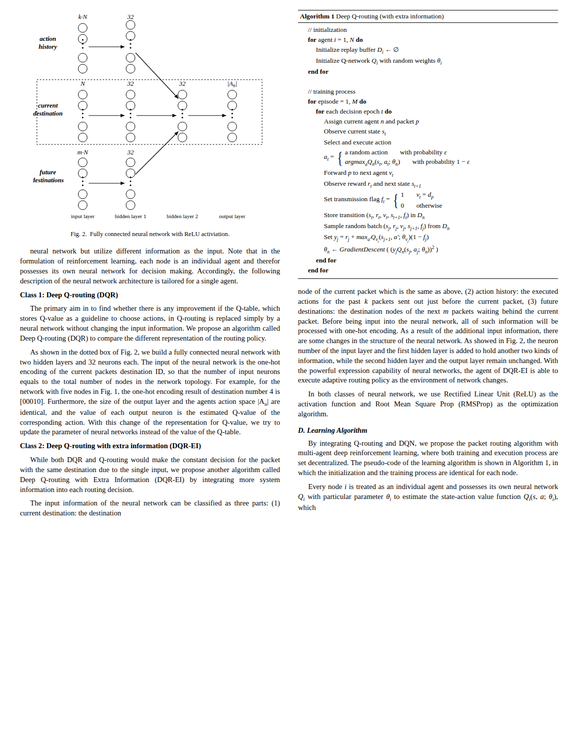k·N 32 action history N 32 32 |An| current destination m·N 32 future destinations input layer hidden layer 1 hidden layer 2 output layer
Fig. 2. Fully connected neural network with ReLU activiation.
neural network but utilize different information as the input. Note that in the formulation of reinforcement learning, each node is an individual agent and therefor possesses its own neural network for decision making. Accordingly, the following description of the neural network architecture is tailored for a single agent.
Class 1: Deep Q-routing (DQR)
The primary aim in to find whether there is any improvement if the Q-table, which stores Q-value as a guideline to choose actions, in Q-routing is replaced simply by a neural network without changing the input information. We propose an algorithm called Deep Q-routing (DQR) to compare the different representation of the routing policy.
As shown in the dotted box of Fig. 2, we build a fully connected neural network with two hidden layers and 32 neurons each. The input of the neural network is the one-hot encoding of the current packets destination ID, so that the number of input neurons equals to the total number of nodes in the network topology. For example, for the network with five nodes in Fig. 1, the one-hot encoding result of destination number 4 is [00010]. Furthermore, the size of the output layer and the agents action space |An| are identical, and the value of each output neuron is the estimated Q-value of the corresponding action. With this change of the representation for Q-value, we try to update the parameter of neural networks instead of the value of the Q-table.
Class 2: Deep Q-routing with extra information (DQR-EI)
While both DQR and Q-routing would make the constant decision for the packet with the same destination due to the single input, we propose another algorithm called Deep Q-routing with Extra Information (DQR-EI) by integrating more system information into each routing decision.
The input information of the neural network can be classified as three parts: (1) current destination: the destination
Algorithm 1 Deep Q-routing (with extra information)
// initialization
for agent i = 1, N do
Initialize replay buffer Di ← ∅
Initialize Q-network Qi with random weights θi
end for
// training process
for episode = 1, M do
for each decision epoch t do
Assign current agent n and packet p
Observe current state st
Select and execute action
at = {
a random action with probability ε
argmaxaQn(st, at; θn) with probability 1 − ε
Forward p to next agent vt
Observe reward rt and next state st+1
Set transmission flag ft = {
1 vt = dp
0 otherwise
Store transition (st, rt, vt, st+1, ft) in Dn
Sample random batch (sj, rj, vj, sj+1, fj) from Dn
Set yj = rj + maxa′Qvj(sj+1, a′; θvj)(1 − fj)
θn ← GradientDescent ( (yjQn(sj, aj; θn))2 )
end for
end for
node of the current packet which is the same as above, (2) action history: the executed actions for the past k packets sent out just before the current packet, (3) future destinations: the destination nodes of the next m packets waiting behind the current packet. Before being input into the neural network, all of such information will be processed with one-hot encoding. As a result of the additional input information, there are some changes in the structure of the neural network. As showed in Fig. 2, the neuron number of the input layer and the first hidden layer is added to hold another two kinds of information, while the second hidden layer and the output layer remain unchanged. With the powerful expression capability of neural networks, the agent of DQR-EI is able to execute adaptive routing policy as the environment of network changes.
In both classes of neural network, we use Rectified Linear Unit (ReLU) as the activation function and Root Mean Square Prop (RMSProp) as the optimization algorithm.
D. Learning Algorithm
By integrating Q-routing and DQN, we propose the packet routing algorithm with multi-agent deep reinforcement learning, where both training and execution process are set decentralized. The pseudo-code of the learning algorithm is shown in Algorithm 1, in which the initialization and the training process are identical for each node.
Every node i is treated as an individual agent and possesses its own neural network Qi with particular parameter θi to estimate the state-action value function Qi(s, a; θi), which